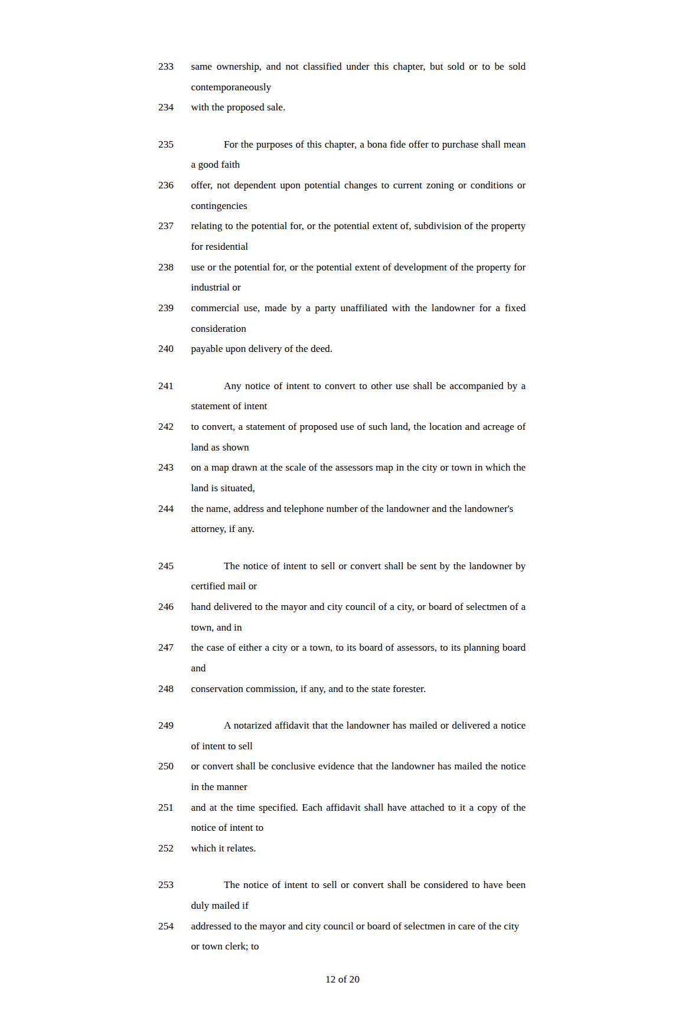233 same ownership, and not classified under this chapter, but sold or to be sold contemporaneously
234 with the proposed sale.
235 For the purposes of this chapter, a bona fide offer to purchase shall mean a good faith
236 offer, not dependent upon potential changes to current zoning or conditions or contingencies
237 relating to the potential for, or the potential extent of, subdivision of the property for residential
238 use or the potential for, or the potential extent of development of the property for industrial or
239 commercial use, made by a party unaffiliated with the landowner for a fixed consideration
240 payable upon delivery of the deed.
241 Any notice of intent to convert to other use shall be accompanied by a statement of intent
242 to convert, a statement of proposed use of such land, the location and acreage of land as shown
243 on a map drawn at the scale of the assessors map in the city or town in which the land is situated,
244 the name, address and telephone number of the landowner and the landowner's attorney, if any.
245 The notice of intent to sell or convert shall be sent by the landowner by certified mail or
246 hand delivered to the mayor and city council of a city, or board of selectmen of a town, and in
247 the case of either a city or a town, to its board of assessors, to its planning board and
248 conservation commission, if any, and to the state forester.
249 A notarized affidavit that the landowner has mailed or delivered a notice of intent to sell
250 or convert shall be conclusive evidence that the landowner has mailed the notice in the manner
251 and at the time specified. Each affidavit shall have attached to it a copy of the notice of intent to
252 which it relates.
253 The notice of intent to sell or convert shall be considered to have been duly mailed if
254 addressed to the mayor and city council or board of selectmen in care of the city or town clerk; to
12 of 20